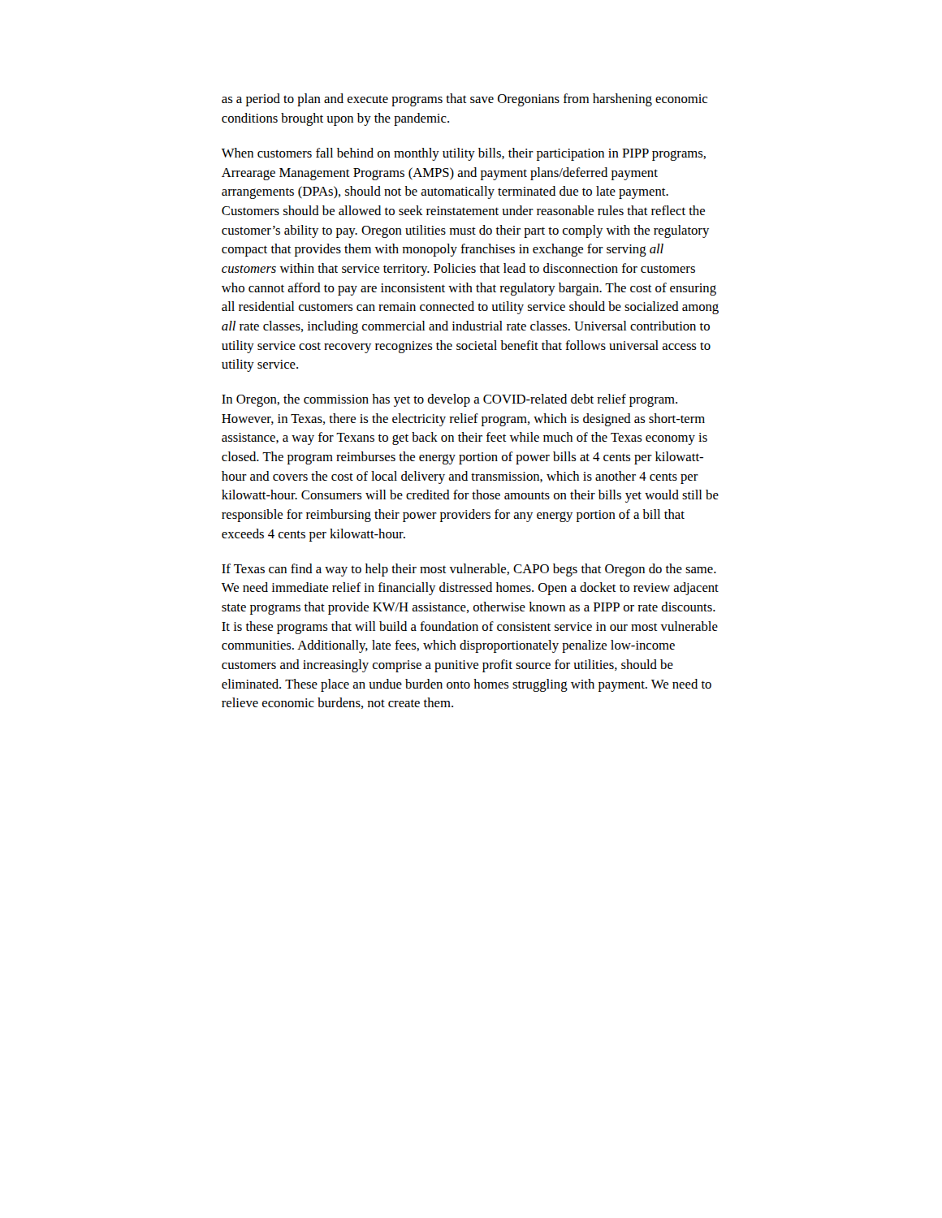as a period to plan and execute programs that save Oregonians from harshening economic conditions brought upon by the pandemic.
When customers fall behind on monthly utility bills, their participation in PIPP programs, Arrearage Management Programs (AMPS) and payment plans/deferred payment arrangements (DPAs), should not be automatically terminated due to late payment. Customers should be allowed to seek reinstatement under reasonable rules that reflect the customer’s ability to pay. Oregon utilities must do their part to comply with the regulatory compact that provides them with monopoly franchises in exchange for serving all customers within that service territory. Policies that lead to disconnection for customers who cannot afford to pay are inconsistent with that regulatory bargain. The cost of ensuring all residential customers can remain connected to utility service should be socialized among all rate classes, including commercial and industrial rate classes. Universal contribution to utility service cost recovery recognizes the societal benefit that follows universal access to utility service.
In Oregon, the commission has yet to develop a COVID-related debt relief program. However, in Texas, there is the electricity relief program, which is designed as short-term assistance, a way for Texans to get back on their feet while much of the Texas economy is closed. The program reimburses the energy portion of power bills at 4 cents per kilowatt-hour and covers the cost of local delivery and transmission, which is another 4 cents per kilowatt-hour. Consumers will be credited for those amounts on their bills yet would still be responsible for reimbursing their power providers for any energy portion of a bill that exceeds 4 cents per kilowatt-hour.
If Texas can find a way to help their most vulnerable, CAPO begs that Oregon do the same. We need immediate relief in financially distressed homes. Open a docket to review adjacent state programs that provide KW/H assistance, otherwise known as a PIPP or rate discounts. It is these programs that will build a foundation of consistent service in our most vulnerable communities. Additionally, late fees, which disproportionately penalize low-income customers and increasingly comprise a punitive profit source for utilities, should be eliminated. These place an undue burden onto homes struggling with payment. We need to relieve economic burdens, not create them.